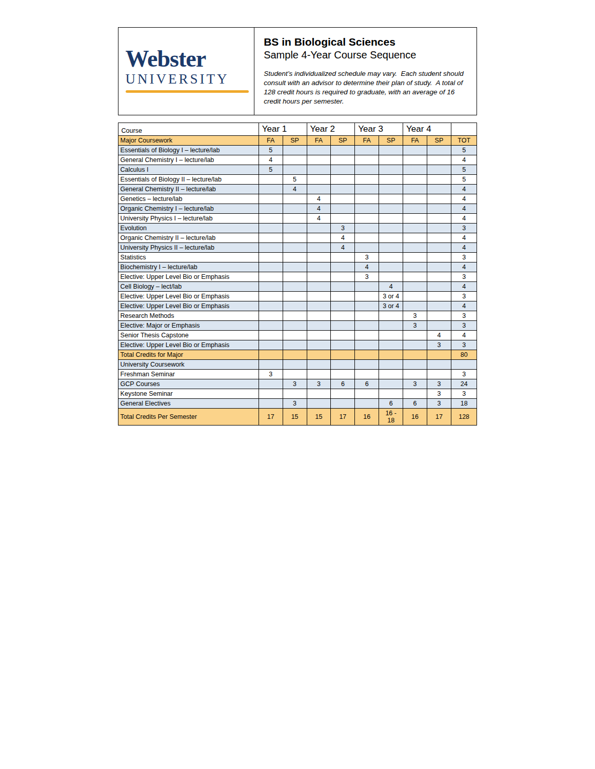Webster
UNIVERSITY
BS in Biological Sciences
Sample 4-Year Course Sequence
Student’s individualized schedule may vary. Each student should consult with an advisor to determine their plan of study. A total of 128 credit hours is required to graduate, with an average of 16 credit hours per semester.
| Course | Year 1 | Year 2 | Year 3 | Year 4 | |
| --- | --- | --- | --- | --- | --- |
| Major Coursework | FA | SP | FA | SP | FA | SP | FA | SP | TOT |
| Essentials of Biology I – lecture/lab | 5 | | | | | | | | 5 |
| General Chemistry I – lecture/lab | 4 | | | | | | | | 4 |
| Calculus I | 5 | | | | | | | | 5 |
| Essentials of Biology II – lecture/lab | | 5 | | | | | | | 5 |
| General Chemistry II – lecture/lab | | 4 | | | | | | | 4 |
| Genetics – lecture/lab | | | 4 | | | | | | 4 |
| Organic Chemistry I – lecture/lab | | | 4 | | | | | | 4 |
| University Physics I – lecture/lab | | | 4 | | | | | | 4 |
| Evolution | | | | 3 | | | | | 3 |
| Organic Chemistry II – lecture/lab | | | | 4 | | | | | 4 |
| University Physics II – lecture/lab | | | | 4 | | | | | 4 |
| Statistics | | | | | 3 | | | | 3 |
| Biochemistry I – lecture/lab | | | | | 4 | | | | 4 |
| Elective: Upper Level Bio or Emphasis | | | | | 3 | | | | 3 |
| Cell Biology – lect/lab | | | | | | 4 | | | 4 |
| Elective: Upper Level Bio or Emphasis | | | | | | 3 or 4 | | | 3 |
| Elective: Upper Level Bio or Emphasis | | | | | | 3 or 4 | | | 4 |
| Research Methods | | | | | | | 3 | | 3 |
| Elective: Major or Emphasis | | | | | | | 3 | | 3 |
| Senior Thesis Capstone | | | | | | | | 4 | 4 |
| Elective: Upper Level Bio or Emphasis | | | | | | | | 3 | 3 |
| Total Credits for Major | | | | | | | | | 80 |
| University Coursework | | | | | | | | | |
| Freshman Seminar | 3 | | | | | | | | 3 |
| GCP Courses | | 3 | 3 | 6 | 6 | | 3 | 3 | 24 |
| Keystone Seminar | | | | | | | | 3 | 3 |
| General Electives | | 3 | | | | 6 | 6 | 3 | 18 |
| Total Credits Per Semester | 17 | 15 | 15 | 17 | 16 | 16 - 18 | 16 | 17 | 128 |